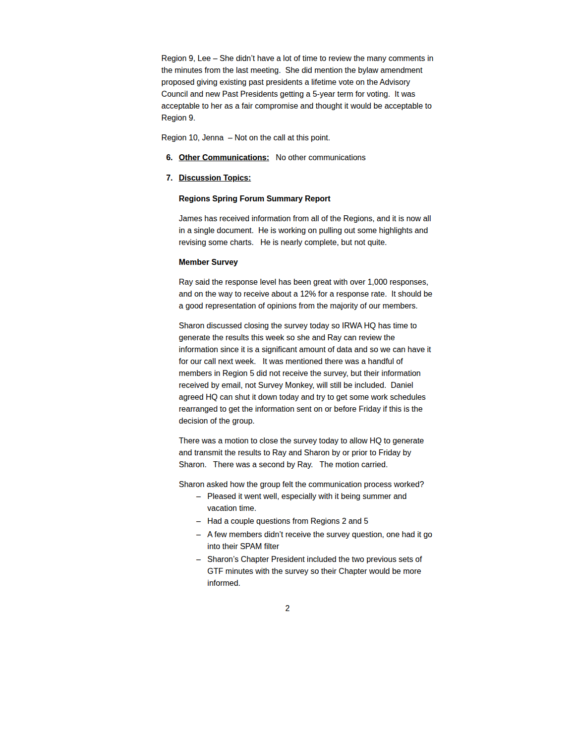Region 9, Lee – She didn’t have a lot of time to review the many comments in the minutes from the last meeting. She did mention the bylaw amendment proposed giving existing past presidents a lifetime vote on the Advisory Council and new Past Presidents getting a 5-year term for voting. It was acceptable to her as a fair compromise and thought it would be acceptable to Region 9.
Region 10, Jenna – Not on the call at this point.
Other Communications: No other communications
Discussion Topics:
Regions Spring Forum Summary Report
James has received information from all of the Regions, and it is now all in a single document. He is working on pulling out some highlights and revising some charts. He is nearly complete, but not quite.
Member Survey
Ray said the response level has been great with over 1,000 responses, and on the way to receive about a 12% for a response rate. It should be a good representation of opinions from the majority of our members.
Sharon discussed closing the survey today so IRWA HQ has time to generate the results this week so she and Ray can review the information since it is a significant amount of data and so we can have it for our call next week. It was mentioned there was a handful of members in Region 5 did not receive the survey, but their information received by email, not Survey Monkey, will still be included. Daniel agreed HQ can shut it down today and try to get some work schedules rearranged to get the information sent on or before Friday if this is the decision of the group.
There was a motion to close the survey today to allow HQ to generate and transmit the results to Ray and Sharon by or prior to Friday by Sharon. There was a second by Ray. The motion carried.
Sharon asked how the group felt the communication process worked?
Pleased it went well, especially with it being summer and vacation time.
Had a couple questions from Regions 2 and 5
A few members didn’t receive the survey question, one had it go into their SPAM filter
Sharon’s Chapter President included the two previous sets of GTF minutes with the survey so their Chapter would be more informed.
2